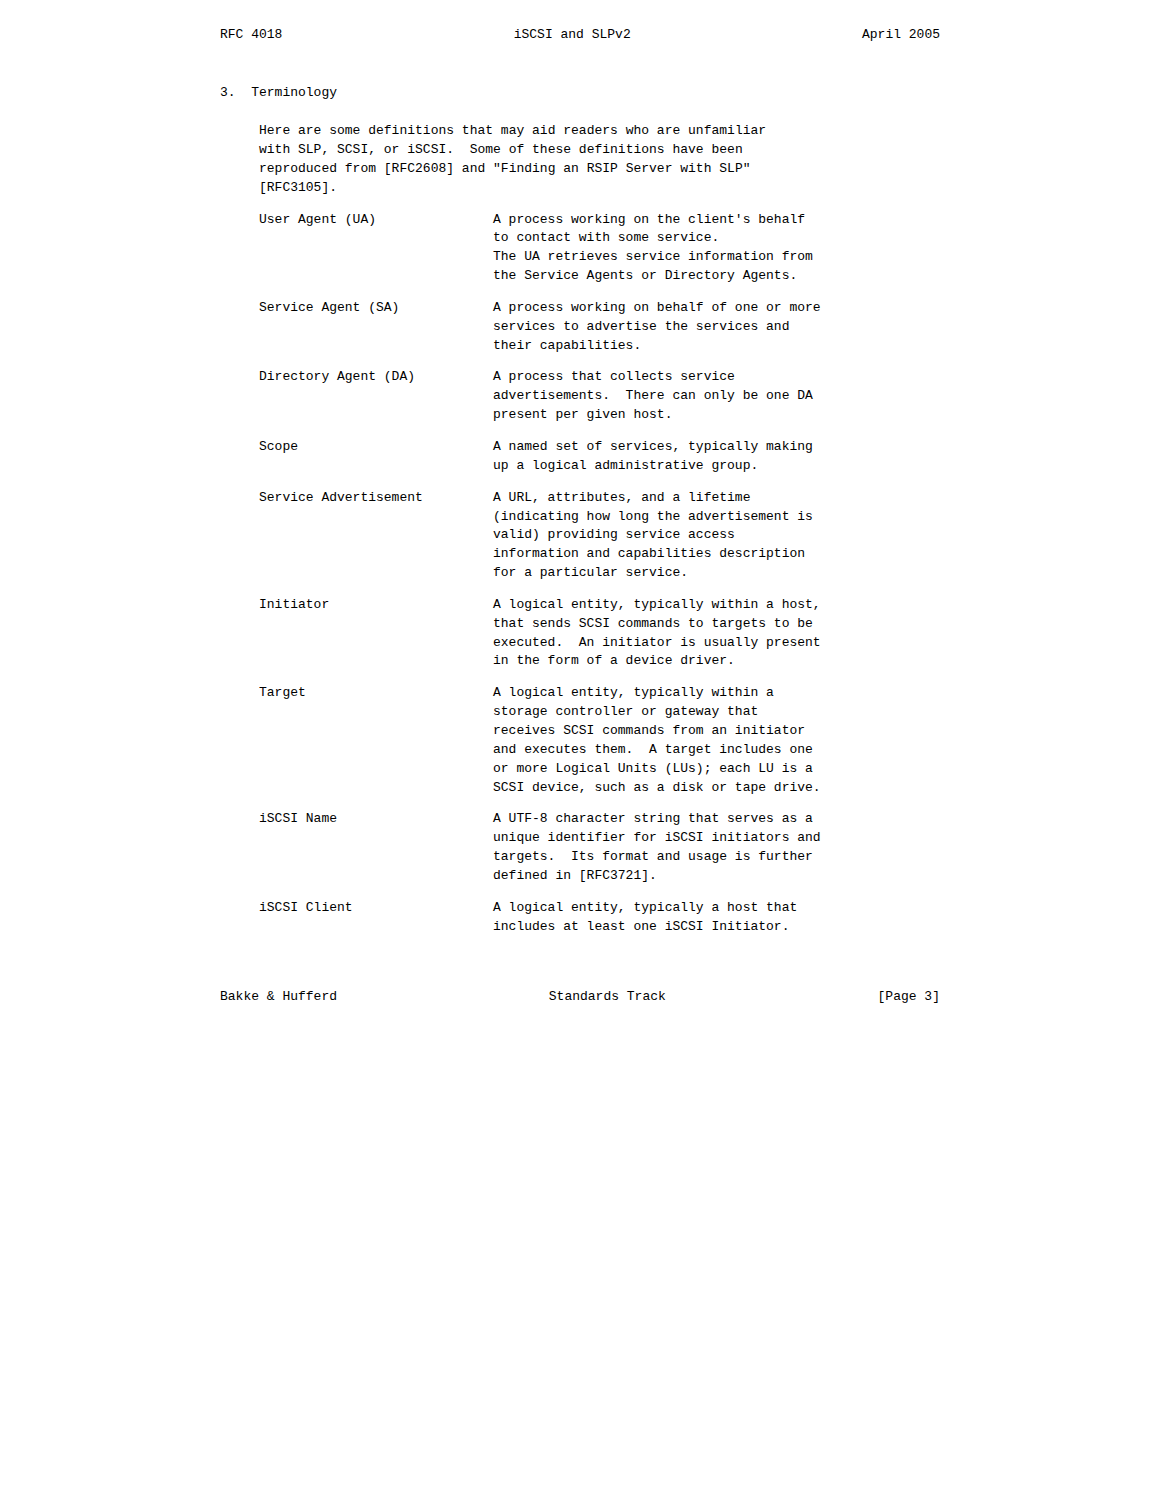RFC 4018 iSCSI and SLPv2 April 2005
3. Terminology
Here are some definitions that may aid readers who are unfamiliar with SLP, SCSI, or iSCSI. Some of these definitions have been reproduced from [RFC2608] and "Finding an RSIP Server with SLP" [RFC3105].
User Agent (UA)
A process working on the client's behalf to contact with some service. The UA retrieves service information from the Service Agents or Directory Agents.
Service Agent (SA)
A process working on behalf of one or more services to advertise the services and their capabilities.
Directory Agent (DA)
A process that collects service advertisements. There can only be one DA present per given host.
Scope
A named set of services, typically making up a logical administrative group.
Service Advertisement
A URL, attributes, and a lifetime (indicating how long the advertisement is valid) providing service access information and capabilities description for a particular service.
Initiator
A logical entity, typically within a host, that sends SCSI commands to targets to be executed. An initiator is usually present in the form of a device driver.
Target
A logical entity, typically within a storage controller or gateway that receives SCSI commands from an initiator and executes them. A target includes one or more Logical Units (LUs); each LU is a SCSI device, such as a disk or tape drive.
iSCSI Name
A UTF-8 character string that serves as a unique identifier for iSCSI initiators and targets. Its format and usage is further defined in [RFC3721].
iSCSI Client
A logical entity, typically a host that includes at least one iSCSI Initiator.
Bakke & Hufferd Standards Track[Page 3]